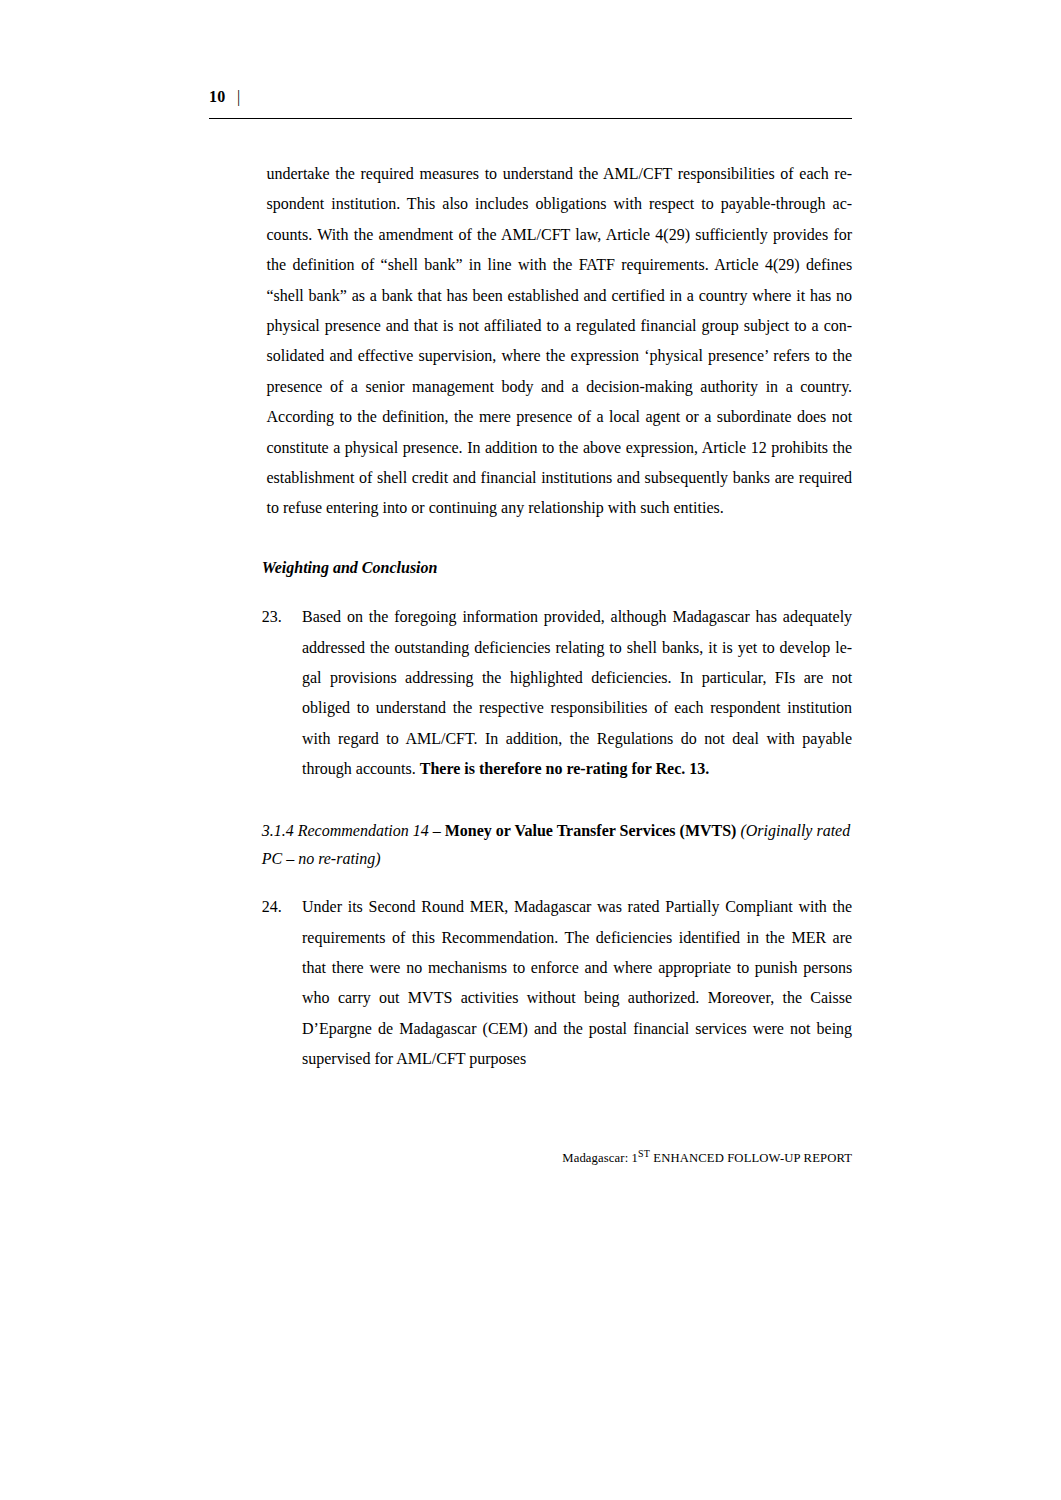10|
undertake the required measures to understand the AML/CFT responsibilities of each respondent institution. This also includes obligations with respect to payable-through accounts. With the amendment of the AML/CFT law, Article 4(29) sufficiently provides for the definition of “shell bank” in line with the FATF requirements. Article 4(29) defines “shell bank” as a bank that has been established and certified in a country where it has no physical presence and that is not affiliated to a regulated financial group subject to a consolidated and effective supervision, where the expression ‘physical presence’ refers to the presence of a senior management body and a decision-making authority in a country. According to the definition, the mere presence of a local agent or a subordinate does not constitute a physical presence. In addition to the above expression, Article 12 prohibits the establishment of shell credit and financial institutions and subsequently banks are required to refuse entering into or continuing any relationship with such entities.
Weighting and Conclusion
23.
Based on the foregoing information provided, although Madagascar has adequately addressed the outstanding deficiencies relating to shell banks, it is yet to develop legal provisions addressing the highlighted deficiencies. In particular, FIs are not obliged to understand the respective responsibilities of each respondent institution with regard to AML/CFT. In addition, the Regulations do not deal with payable through accounts. There is therefore no re-rating for Rec. 13.
3.1.4 Recommendation 14 – Money or Value Transfer Services (MVTS) (Originally rated PC – no re-rating)
24.
Under its Second Round MER, Madagascar was rated Partially Compliant with the requirements of this Recommendation. The deficiencies identified in the MER are that there were no mechanisms to enforce and where appropriate to punish persons who carry out MVTS activities without being authorized. Moreover, the Caisse D’Epargne de Madagascar (CEM) and the postal financial services were not being supervised for AML/CFT purposes
Madagascar: 1ST ENHANCED FOLLOW-UP REPORT